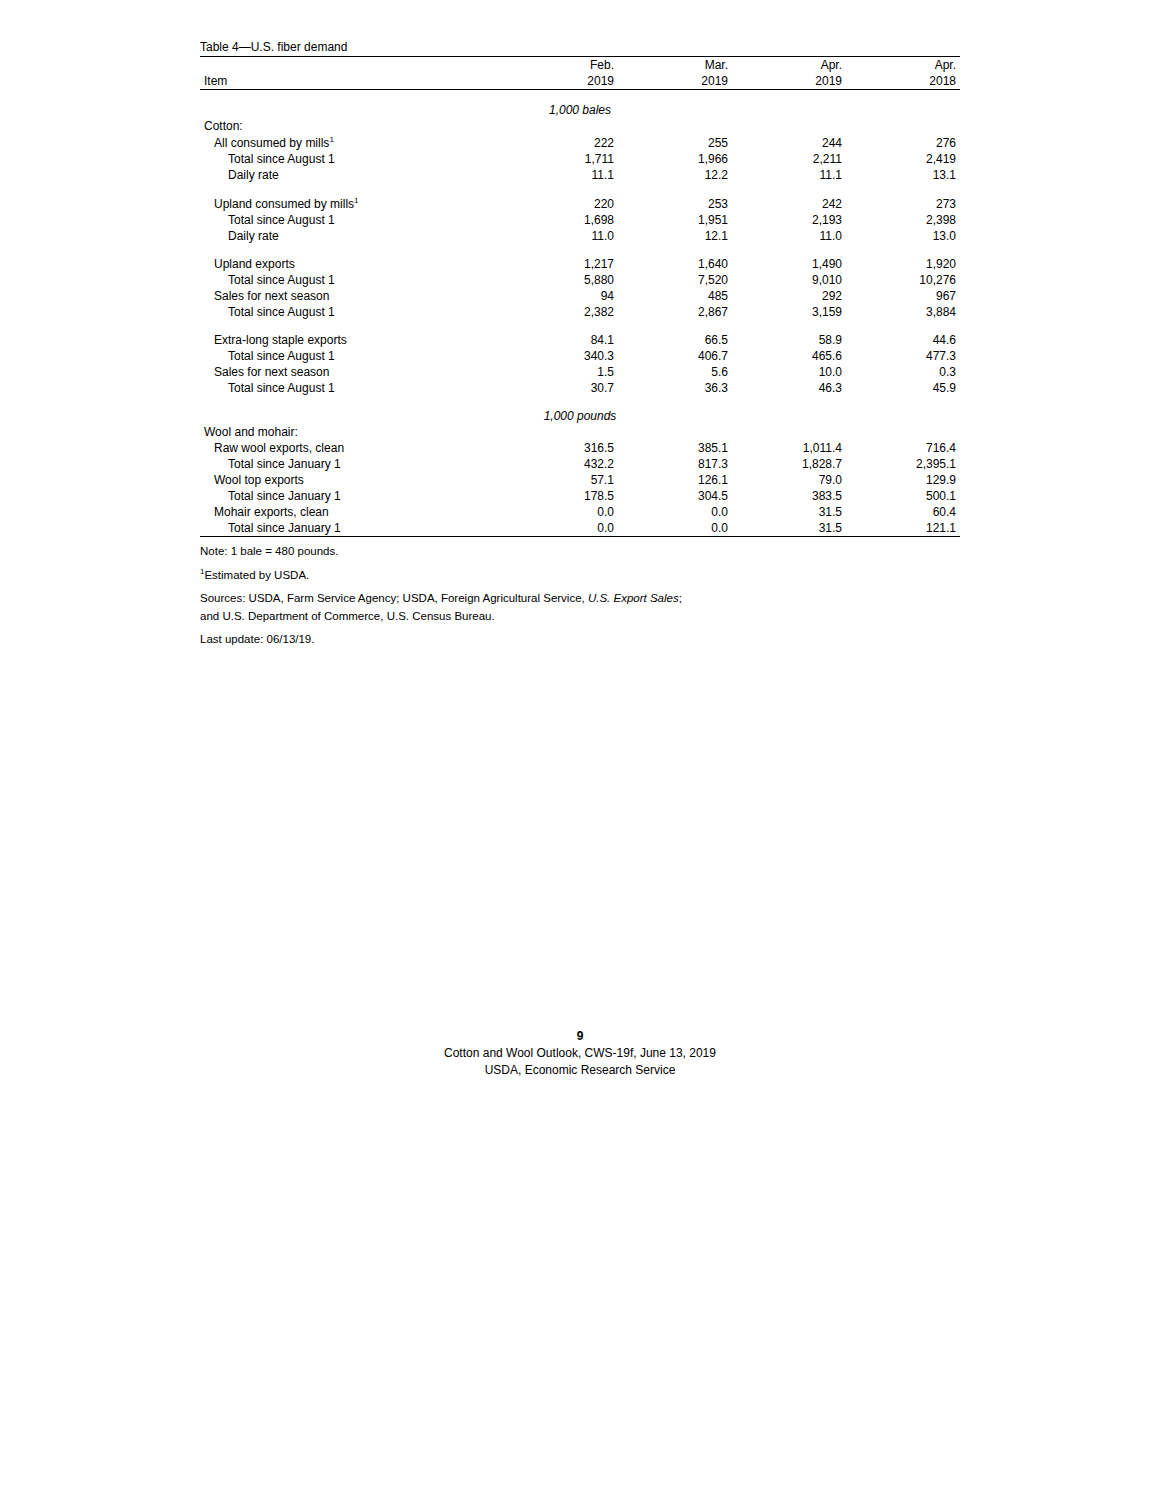Table 4—U.S. fiber demand
| | Feb. | Mar. | Apr. | Apr. |
| Item | 2019 | 2019 | 2019 | 2018 |
| 1,000 bales |
| Cotton: | | | | |
| All consumed by mills 1 | 222 | 255 | 244 | 276 |
| Total since August 1 | 1,711 | 1,966 | 2,211 | 2,419 |
| Daily rate | 11.1 | 12.2 | 11.1 | 13.1 |
| Upland consumed by mills 1 | 220 | 253 | 242 | 273 |
| Total since August 1 | 1,698 | 1,951 | 2,193 | 2,398 |
| Daily rate | 11.0 | 12.1 | 11.0 | 13.0 |
| Upland exports | 1,217 | 1,640 | 1,490 | 1,920 |
| Total since August 1 | 5,880 | 7,520 | 9,010 | 10,276 |
| Sales for next season | 94 | 485 | 292 | 967 |
| Total since August 1 | 2,382 | 2,867 | 3,159 | 3,884 |
| Extra-long staple exports | 84.1 | 66.5 | 58.9 | 44.6 |
| Total since August 1 | 340.3 | 406.7 | 465.6 | 477.3 |
| Sales for next season | 1.5 | 5.6 | 10.0 | 0.3 |
| Total since August 1 | 30.7 | 36.3 | 46.3 | 45.9 |
| 1,000 pounds |
| Wool and mohair: | | | | |
| Raw wool exports, clean | 316.5 | 385.1 | 1,011.4 | 716.4 |
| Total since January 1 | 432.2 | 817.3 | 1,828.7 | 2,395.1 |
| Wool top exports | 57.1 | 126.1 | 79.0 | 129.9 |
| Total since January 1 | 178.5 | 304.5 | 383.5 | 500.1 |
| Mohair exports, clean | 0.0 | 0.0 | 31.5 | 60.4 |
| Total since January 1 | 0.0 | 0.0 | 31.5 | 121.1 |
Note: 1 bale = 480 pounds.
1Estimated by USDA.
Sources: USDA, Farm Service Agency; USDA, Foreign Agricultural Service, U.S. Export Sales;
and U.S. Department of Commerce, U.S. Census Bureau.
Last update: 06/13/19.
9
Cotton and Wool Outlook, CWS-19f, June 13, 2019
USDA, Economic Research Service